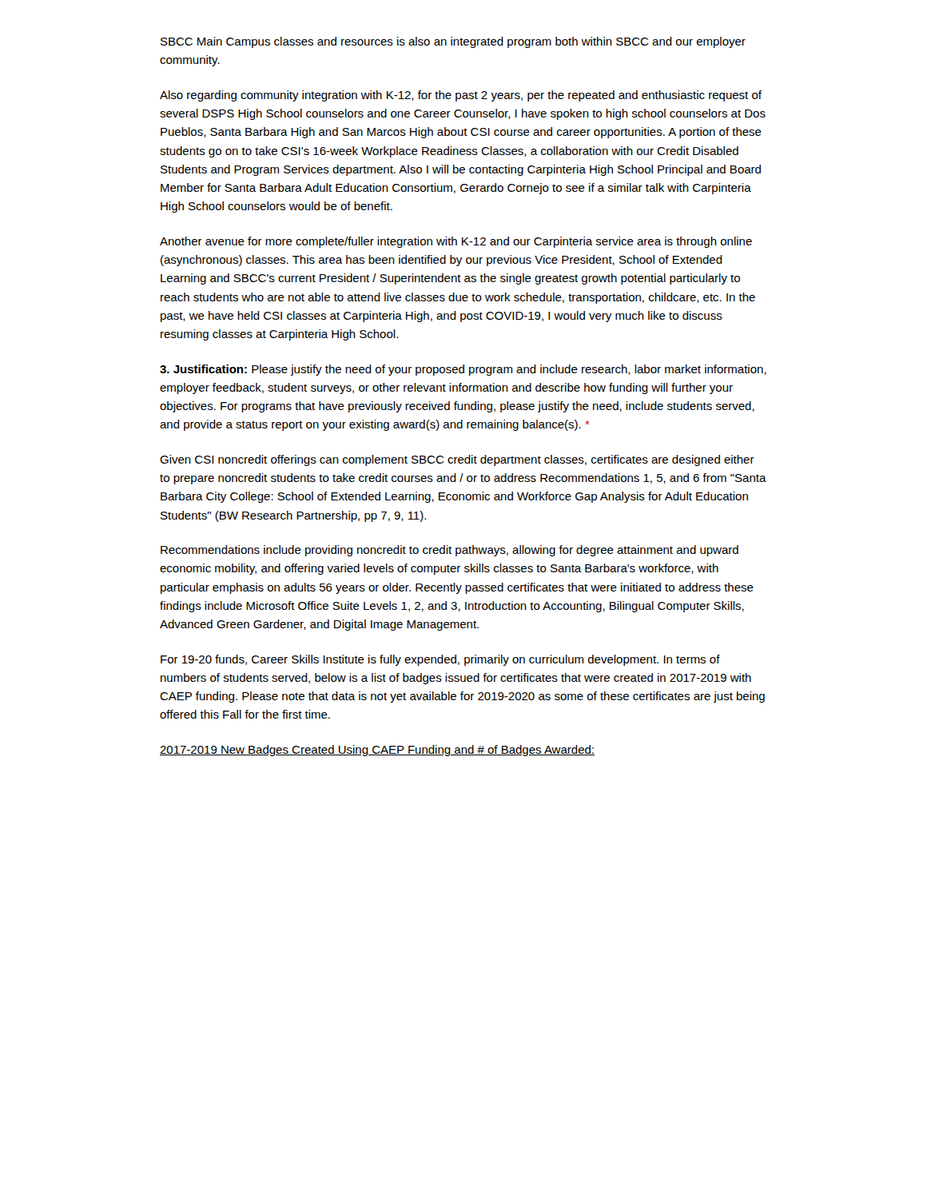SBCC Main Campus classes and resources is also an integrated program both within SBCC and our employer community.
Also regarding community integration with K-12, for the past 2 years, per the repeated and enthusiastic request of several DSPS High School counselors and one Career Counselor, I have spoken to high school counselors at Dos Pueblos, Santa Barbara High and San Marcos High about CSI course and career opportunities. A portion of these students go on to take CSI's 16-week Workplace Readiness Classes, a collaboration with our Credit Disabled Students and Program Services department. Also I will be contacting Carpinteria High School Principal and Board Member for Santa Barbara Adult Education Consortium, Gerardo Cornejo to see if a similar talk with Carpinteria High School counselors would be of benefit.
Another avenue for more complete/fuller integration with K-12 and our Carpinteria service area is through online (asynchronous) classes. This area has been identified by our previous Vice President, School of Extended Learning and SBCC's current President / Superintendent as the single greatest growth potential particularly to reach students who are not able to attend live classes due to work schedule, transportation, childcare, etc. In the past, we have held CSI classes at Carpinteria High, and post COVID-19, I would very much like to discuss resuming classes at Carpinteria High School.
3. Justification: Please justify the need of your proposed program and include research, labor market information, employer feedback, student surveys, or other relevant information and describe how funding will further your objectives. For programs that have previously received funding, please justify the need, include students served, and provide a status report on your existing award(s) and remaining balance(s). *
Given CSI noncredit offerings can complement SBCC credit department classes, certificates are designed either to prepare noncredit students to take credit courses and / or to address Recommendations 1, 5, and 6 from "Santa Barbara City College: School of Extended Learning, Economic and Workforce Gap Analysis for Adult Education Students" (BW Research Partnership, pp 7, 9, 11).
Recommendations include providing noncredit to credit pathways, allowing for degree attainment and upward economic mobility, and offering varied levels of computer skills classes to Santa Barbara's workforce, with particular emphasis on adults 56 years or older. Recently passed certificates that were initiated to address these findings include Microsoft Office Suite Levels 1, 2, and 3, Introduction to Accounting, Bilingual Computer Skills, Advanced Green Gardener, and Digital Image Management.
For 19-20 funds, Career Skills Institute is fully expended, primarily on curriculum development. In terms of numbers of students served, below is a list of badges issued for certificates that were created in 2017-2019 with CAEP funding. Please note that data is not yet available for 2019-2020 as some of these certificates are just being offered this Fall for the first time.
2017-2019 New Badges Created Using CAEP Funding and # of Badges Awarded: